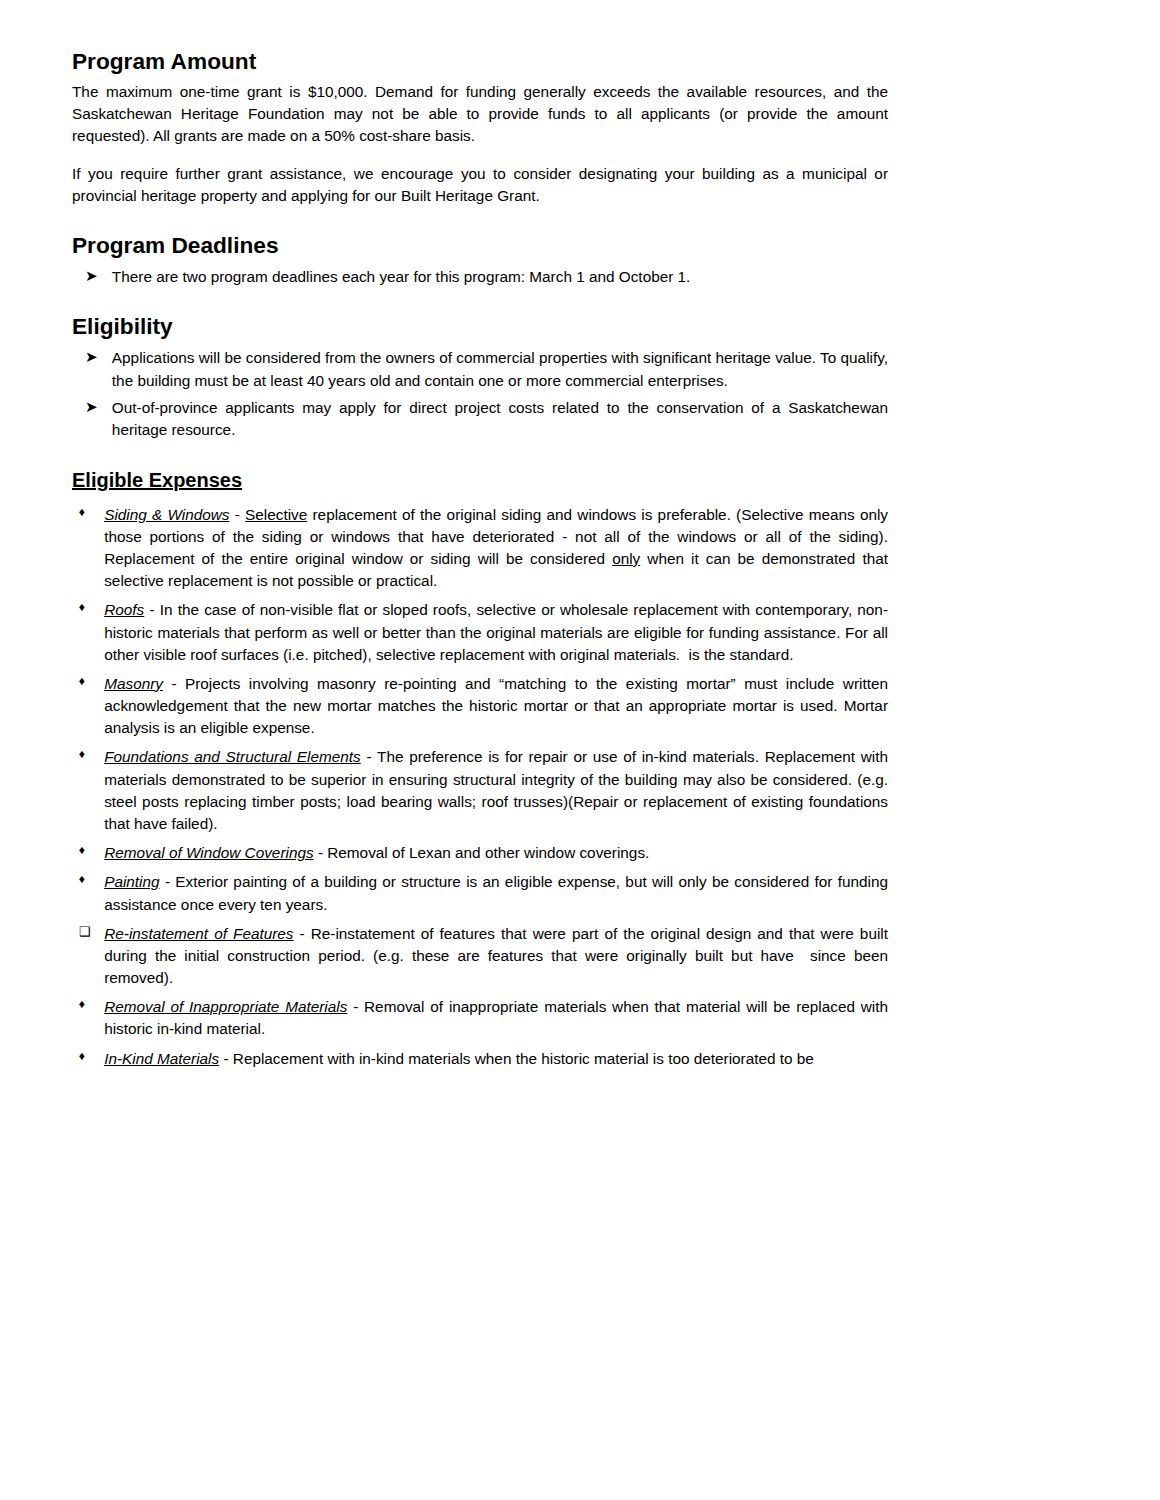Program Amount
The maximum one-time grant is $10,000. Demand for funding generally exceeds the available resources, and the Saskatchewan Heritage Foundation may not be able to provide funds to all applicants (or provide the amount requested). All grants are made on a 50% cost-share basis.
If you require further grant assistance, we encourage you to consider designating your building as a municipal or provincial heritage property and applying for our Built Heritage Grant.
Program Deadlines
There are two program deadlines each year for this program: March 1 and October 1.
Eligibility
Applications will be considered from the owners of commercial properties with significant heritage value. To qualify, the building must be at least 40 years old and contain one or more commercial enterprises.
Out-of-province applicants may apply for direct project costs related to the conservation of a Saskatchewan heritage resource.
Eligible Expenses
Siding & Windows - Selective replacement of the original siding and windows is preferable. (Selective means only those portions of the siding or windows that have deteriorated - not all of the windows or all of the siding). Replacement of the entire original window or siding will be considered only when it can be demonstrated that selective replacement is not possible or practical.
Roofs - In the case of non-visible flat or sloped roofs, selective or wholesale replacement with contemporary, non-historic materials that perform as well or better than the original materials are eligible for funding assistance. For all other visible roof surfaces (i.e. pitched), selective replacement with original materials. is the standard.
Masonry - Projects involving masonry re-pointing and “matching to the existing mortar” must include written acknowledgement that the new mortar matches the historic mortar or that an appropriate mortar is used. Mortar analysis is an eligible expense.
Foundations and Structural Elements - The preference is for repair or use of in-kind materials. Replacement with materials demonstrated to be superior in ensuring structural integrity of the building may also be considered. (e.g. steel posts replacing timber posts; load bearing walls; roof trusses)(Repair or replacement of existing foundations that have failed).
Removal of Window Coverings - Removal of Lexan and other window coverings.
Painting - Exterior painting of a building or structure is an eligible expense, but will only be considered for funding assistance once every ten years.
Re-instatement of Features - Re-instatement of features that were part of the original design and that were built during the initial construction period. (e.g. these are features that were originally built but have since been removed).
Removal of Inappropriate Materials - Removal of inappropriate materials when that material will be replaced with historic in-kind material.
In-Kind Materials - Replacement with in-kind materials when the historic material is too deteriorated to be